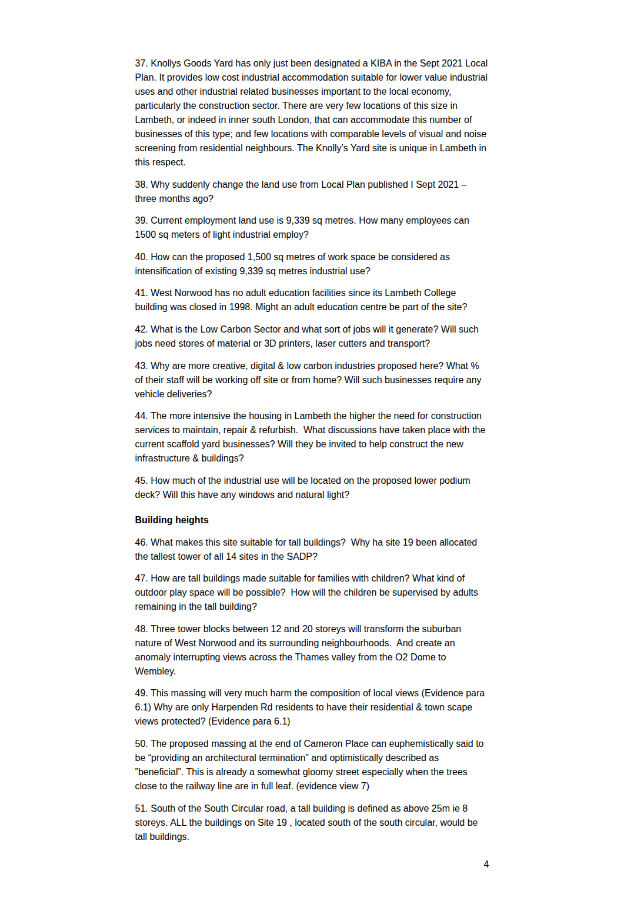37. Knollys Goods Yard has only just been designated a KIBA in the Sept 2021 Local Plan. It provides low cost industrial accommodation suitable for lower value industrial uses and other industrial related businesses important to the local economy, particularly the construction sector. There are very few locations of this size in Lambeth, or indeed in inner south London, that can accommodate this number of businesses of this type; and few locations with comparable levels of visual and noise screening from residential neighbours. The Knolly’s Yard site is unique in Lambeth in this respect.
38. Why suddenly change the land use from Local Plan published I Sept 2021 – three months ago?
39. Current employment land use is 9,339 sq metres. How many employees can 1500 sq meters of light industrial employ?
40. How can the proposed 1,500 sq metres of work space be considered as intensification of existing 9,339 sq metres industrial use?
41. West Norwood has no adult education facilities since its Lambeth College building was closed in 1998. Might an adult education centre be part of the site?
42. What is the Low Carbon Sector and what sort of jobs will it generate? Will such jobs need stores of material or 3D printers, laser cutters and transport?
43. Why are more creative, digital & low carbon industries proposed here? What % of their staff will be working off site or from home? Will such businesses require any vehicle deliveries?
44. The more intensive the housing in Lambeth the higher the need for construction services to maintain, repair & refurbish. What discussions have taken place with the current scaffold yard businesses? Will they be invited to help construct the new infrastructure & buildings?
45. How much of the industrial use will be located on the proposed lower podium deck? Will this have any windows and natural light?
Building heights
46. What makes this site suitable for tall buildings? Why ha site 19 been allocated the tallest tower of all 14 sites in the SADP?
47. How are tall buildings made suitable for families with children? What kind of outdoor play space will be possible? How will the children be supervised by adults remaining in the tall building?
48. Three tower blocks between 12 and 20 storeys will transform the suburban nature of West Norwood and its surrounding neighbourhoods. And create an anomaly interrupting views across the Thames valley from the O2 Dome to Wembley.
49. This massing will very much harm the composition of local views (Evidence para 6.1) Why are only Harpenden Rd residents to have their residential & town scape views protected? (Evidence para 6.1)
50. The proposed massing at the end of Cameron Place can euphemistically said to be “providing an architectural termination” and optimistically described as ”beneficial”. This is already a somewhat gloomy street especially when the trees close to the railway line are in full leaf. (evidence view 7)
51. South of the South Circular road, a tall building is defined as above 25m ie 8 storeys. ALL the buildings on Site 19 , located south of the south circular, would be tall buildings.
4